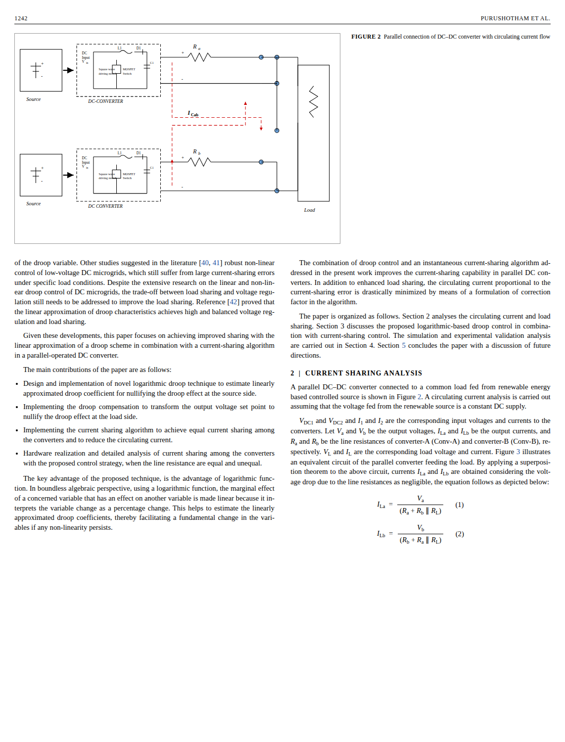1242 Purushotham et al.
+ - Source DC-CONVERTER DC Input V in L1 D1 Square wave driving switch MOSFET Switch C1 + R a - + - Source DC CONVERTER DC Input V in L1 D1 Square wave driving switch MOSFET Switch C1 + R b - Load I Cab
FIGURE 2 Parallel connection of DC–DC converter with circulating current flow
of the droop variable. Other studies suggested in the literature [40, 41] robust non-linear control of low-voltage DC microgrids, which still suffer from large current-sharing errors under specific load conditions. Despite the extensive research on the linear and non-linear droop control of DC microgrids, the trade-off between load sharing and voltage regulation still needs to be addressed to improve the load sharing. Reference [42] proved that the linear approximation of droop characteristics achieves high and balanced voltage regulation and load sharing.
Given these developments, this paper focuses on achieving improved sharing with the linear approximation of a droop scheme in combination with a current-sharing algorithm in a parallel-operated DC converter.
The main contributions of the paper are as follows:
Design and implementation of novel logarithmic droop technique to estimate linearly approximated droop coefficient for nullifying the droop effect at the source side.
Implementing the droop compensation to transform the output voltage set point to nullify the droop effect at the load side.
Implementing the current sharing algorithm to achieve equal current sharing among the converters and to reduce the circulating current.
Hardware realization and detailed analysis of current sharing among the converters with the proposed control strategy, when the line resistance are equal and unequal.
The key advantage of the proposed technique, is the advantage of logarithmic function. In boundless algebraic perspective, using a logarithmic function, the marginal effect of a concerned variable that has an effect on another variable is made linear because it interprets the variable change as a percentage change. This helps to estimate the linearly approximated droop coefficients, thereby facilitating a fundamental change in the variables if any non-linearity persists.
The combination of droop control and an instantaneous current-sharing algorithm addressed in the present work improves the current-sharing capability in parallel DC converters. In addition to enhanced load sharing, the circulating current proportional to the current-sharing error is drastically minimized by means of a formulation of correction factor in the algorithm.
The paper is organized as follows. Section 2 analyses the circulating current and load sharing. Section 3 discusses the proposed logarithmic-based droop control in combination with current-sharing control. The simulation and experimental validation analysis are carried out in Section 4. Section 5 concludes the paper with a discussion of future directions.
2| CURRENT SHARING ANALYSIS
A parallel DC–DC converter connected to a common load fed from renewable energy based controlled source is shown in Figure 2. A circulating current analysis is carried out assuming that the voltage fed from the renewable source is a constant DC supply.
VDC1 and VDC2 and I1 and I2 are the corresponding input voltages and currents to the converters. Let Va and Vb be the output voltages, ILa and ILb be the output currents, and Ra and Rb be the line resistances of converter-A (Conv-A) and converter-B (Conv-B), respectively. VL and IL are the corresponding load voltage and current. Figure 3 illustrates an equivalent circuit of the parallel converter feeding the load. By applying a superposition theorem to the above circuit, currents ILa and ILb are obtained considering the voltage drop due to the line resistances as negligible, the equation follows as depicted below:
ILa = Va (Ra + Rb ∥ RL) (1)
ILb = Vb (Rb + Ra ∥ RL) (2)